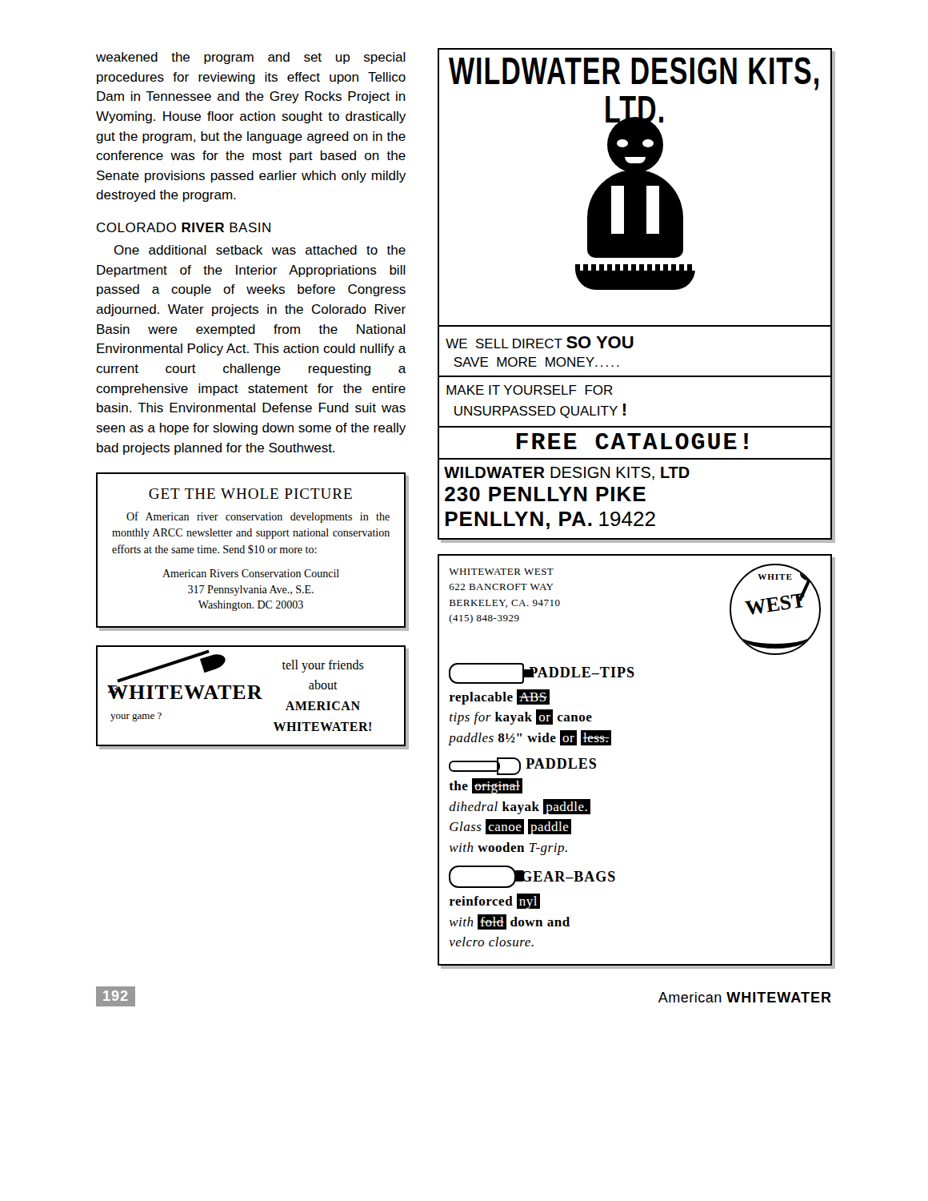weakened the program and set up special procedures for reviewing its effect upon Tellico Dam in Tennessee and the Grey Rocks Project in Wyoming. House floor action sought to drastically gut the program, but the language agreed on in the conference was for the most part based on the Senate provisions passed earlier which only mildly destroyed the program.
COLORADO RIVER BASIN
One additional setback was attached to the Department of the Interior Appropriations bill passed a couple of weeks before Congress adjourned. Water projects in the Colorado River Basin were exempted from the National Environmental Policy Act. This action could nullify a current court challenge requesting a comprehensive impact statement for the entire basin. This Environmental Defense Fund suit was seen as a hope for slowing down some of the really bad projects planned for the Southwest.
GET THE WHOLE PICTURE
Of American river conservation developments in the monthly ARCC newsletter and support national conservation efforts at the same time. Send $10 or more to:
American Rivers Conservation Council
317 Pennsylvania Ave., S.E.
Washington. DC 20003
13
WHITEWATER
your game ?
tell your friends
about
AMERICAN
WHITEWATER!
WILDWATER DESIGN KITS, LTD.
WE SELL DIRECT SO YOU
SAVE MORE MONEY.....
MAKE IT YOURSELF FOR
UNSURPASSED QUALITY !
FREE CATALOGUE!
WILDWATER DESIGN KITS, LTD
230 PENLLYN PIKE
PENLLYN, PA. 19422
WHITEWATER WEST
622 BANCROFT WAY
BERKELEY, CA. 94710
(415) 848-3929
WHITE
WEST
PADDLE–TIPS
replacable ABS
tips for kayak or canoe
paddles 8½" wide or less.
PADDLES
the original
dihedral kayak paddle.
Glass canoe paddle
with wooden T-grip.
GEAR–BAGS
reinforced nyl
with fold down and
velcro closure.
192
American WHITEWATER